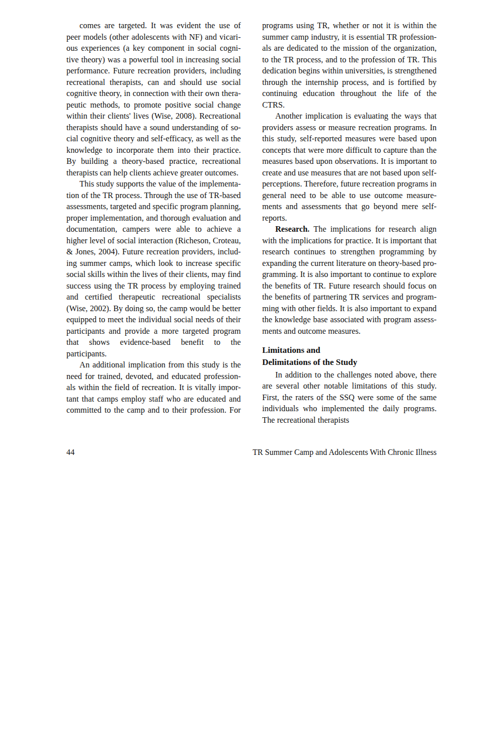comes are targeted. It was evident the use of peer models (other adolescents with NF) and vicarious experiences (a key component in social cognitive theory) was a powerful tool in increasing social performance. Future recreation providers, including recreational therapists, can and should use social cognitive theory, in connection with their own therapeutic methods, to promote positive social change within their clients' lives (Wise, 2008). Recreational therapists should have a sound understanding of social cognitive theory and self-efficacy, as well as the knowledge to incorporate them into their practice. By building a theory-based practice, recreational therapists can help clients achieve greater outcomes.
This study supports the value of the implementation of the TR process. Through the use of TR-based assessments, targeted and specific program planning, proper implementation, and thorough evaluation and documentation, campers were able to achieve a higher level of social interaction (Richeson, Croteau, & Jones, 2004). Future recreation providers, including summer camps, which look to increase specific social skills within the lives of their clients, may find success using the TR process by employing trained and certified therapeutic recreational specialists (Wise, 2002). By doing so, the camp would be better equipped to meet the individual social needs of their participants and provide a more targeted program that shows evidence-based benefit to the participants.
An additional implication from this study is the need for trained, devoted, and educated professionals within the field of recreation. It is vitally important that camps employ staff who are educated and committed to the camp and to their profession. For programs using TR, whether or not it is within the summer camp industry, it is essential TR professionals are dedicated to the mission of the organization, to the TR process, and to the profession of TR. This dedication begins within universities, is strengthened through the internship process, and is fortified by continuing education throughout the life of the CTRS.
Another implication is evaluating the ways that providers assess or measure recreation programs. In this study, self-reported measures were based upon concepts that were more difficult to capture than the measures based upon observations. It is important to create and use measures that are not based upon self-perceptions. Therefore, future recreation programs in general need to be able to use outcome measurements and assessments that go beyond mere self-reports.
Research. The implications for research align with the implications for practice. It is important that research continues to strengthen programming by expanding the current literature on theory-based programming. It is also important to continue to explore the benefits of TR. Future research should focus on the benefits of partnering TR services and programming with other fields. It is also important to expand the knowledge base associated with program assessments and outcome measures.
Limitations and
Delimitations of the Study
In addition to the challenges noted above, there are several other notable limitations of this study. First, the raters of the SSQ were some of the same individuals who implemented the daily programs. The recreational therapists
44 TR Summer Camp and Adolescents With Chronic Illness